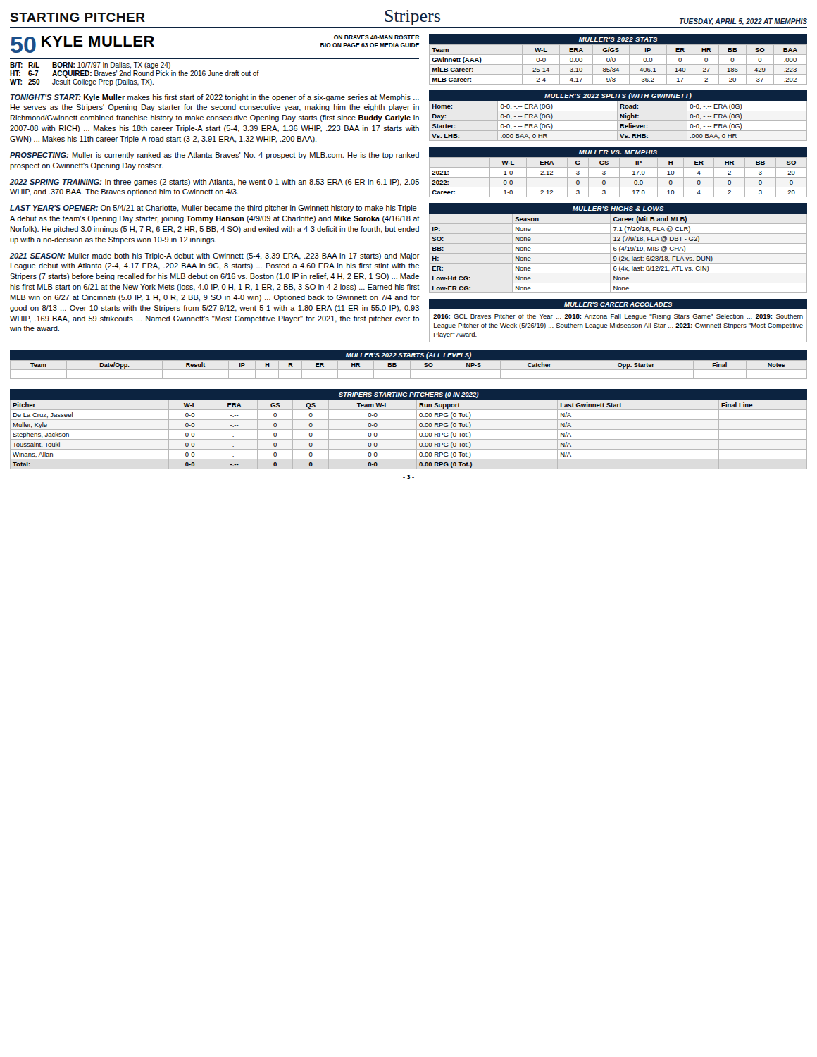STARTING PITCHER
Stripers
TUESDAY, APRIL 5, 2022 AT MEMPHIS
50
KYLE MULLER
ON BRAVES 40-MAN ROSTER
BIO ON PAGE 63 OF MEDIA GUIDE
| B/T: | R/L | BORN: 10/7/97 in Dallas, TX (age 24) |
| HT: | 6-7 | ACQUIRED: Braves' 2nd Round Pick in the 2016 June draft out of |
| WT: | 250 | Jesuit College Prep (Dallas, TX). |
TONIGHT'S START: Kyle Muller makes his first start of 2022 tonight in the opener of a six-game series at Memphis ... He serves as the Stripers' Opening Day starter for the second consecutive year, making him the eighth player in Richmond/Gwinnett combined franchise history to make consecutive Opening Day starts (first since Buddy Carlyle in 2007-08 with RICH) ... Makes his 18th career Triple-A start (5-4, 3.39 ERA, 1.36 WHIP, .223 BAA in 17 starts with GWN) ... Makes his 11th career Triple-A road start (3-2, 3.91 ERA, 1.32 WHIP, .200 BAA).
PROSPECTING: Muller is currently ranked as the Atlanta Braves' No. 4 prospect by MLB.com. He is the top-ranked prospect on Gwinnett's Opening Day rostser.
2022 SPRING TRAINING: In three games (2 starts) with Atlanta, he went 0-1 with an 8.53 ERA (6 ER in 6.1 IP), 2.05 WHIP, and .370 BAA. The Braves optioned him to Gwinnett on 4/3.
LAST YEAR'S OPENER: On 5/4/21 at Charlotte, Muller became the third pitcher in Gwinnett history to make his Triple-A debut as the team's Opening Day starter, joining Tommy Hanson (4/9/09 at Charlotte) and Mike Soroka (4/16/18 at Norfolk). He pitched 3.0 innings (5 H, 7 R, 6 ER, 2 HR, 5 BB, 4 SO) and exited with a 4-3 deficit in the fourth, but ended up with a no-decision as the Stripers won 10-9 in 12 innings.
2021 SEASON: Muller made both his Triple-A debut with Gwinnett (5-4, 3.39 ERA, .223 BAA in 17 starts) and Major League debut with Atlanta (2-4, 4.17 ERA, .202 BAA in 9G, 8 starts) ... Posted a 4.60 ERA in his first stint with the Stripers (7 starts) before being recalled for his MLB debut on 6/16 vs. Boston (1.0 IP in relief, 4 H, 2 ER, 1 SO) ... Made his first MLB start on 6/21 at the New York Mets (loss, 4.0 IP, 0 H, 1 R, 1 ER, 2 BB, 3 SO in 4-2 loss) ... Earned his first MLB win on 6/27 at Cincinnati (5.0 IP, 1 H, 0 R, 2 BB, 9 SO in 4-0 win) ... Optioned back to Gwinnett on 7/4 and for good on 8/13 ... Over 10 starts with the Stripers from 5/27-9/12, went 5-1 with a 1.80 ERA (11 ER in 55.0 IP), 0.93 WHIP, .169 BAA, and 59 strikeouts ... Named Gwinnett's "Most Competitive Player" for 2021, the first pitcher ever to win the award.
MULLER'S 2022 STATS
| Team | W-L | ERA | G/GS | IP | ER | HR | BB | SO | BAA |
| --- | --- | --- | --- | --- | --- | --- | --- | --- | --- |
| Gwinnett (AAA) | 0-0 | 0.00 | 0/0 | 0.0 | 0 | 0 | 0 | 0 | .000 |
| MiLB Career: | 25-14 | 3.10 | 85/84 | 406.1 | 140 | 27 | 186 | 429 | .223 |
| MLB Career: | 2-4 | 4.17 | 9/8 | 36.2 | 17 | 2 | 20 | 37 | .202 |
MULLER'S 2022 SPLITS (WITH GWINNETT)
| Home: | 0-0, -.-- ERA (0G) | Road: | 0-0, -.-- ERA (0G) |
| Day: | 0-0, -.-- ERA (0G) | Night: | 0-0, -.-- ERA (0G) |
| Starter: | 0-0, -.-- ERA (0G) | Reliever: | 0-0, -.-- ERA (0G) |
| Vs. LHB: | .000 BAA, 0 HR | Vs. RHB: | .000 BAA, 0 HR |
MULLER VS. MEMPHIS
| | W-L | ERA | G | GS | IP | H | ER | HR | BB | SO |
| --- | --- | --- | --- | --- | --- | --- | --- | --- | --- | --- |
| 2021: | 1-0 | 2.12 | 3 | 3 | 17.0 | 10 | 4 | 2 | 3 | 20 |
| 2022: | 0-0 | -- | 0 | 0 | 0.0 | 0 | 0 | 0 | 0 | 0 |
| Career: | 1-0 | 2.12 | 3 | 3 | 17.0 | 10 | 4 | 2 | 3 | 20 |
MULLER'S HIGHS & LOWS
| | Season | Career (MiLB and MLB) |
| --- | --- | --- |
| IP: | None | 7.1 (7/20/18, FLA @ CLR) |
| SO: | None | 12 (7/9/18, FLA @ DBT - G2) |
| BB: | None | 6 (4/19/19, MIS @ CHA) |
| H: | None | 9 (2x, last: 6/28/18, FLA vs. DUN) |
| ER: | None | 6 (4x, last: 8/12/21, ATL vs. CIN) |
| Low-Hit CG: | None | None |
| Low-ER CG: | None | None |
MULLER'S CAREER ACCOLADES
2016: GCL Braves Pitcher of the Year ... 2018: Arizona Fall League "Rising Stars Game" Selection ... 2019: Southern League Pitcher of the Week (5/26/19) ... Southern League Midseason All-Star ... 2021: Gwinnett Stripers "Most Competitive Player" Award.
MULLER'S 2022 STARTS (ALL LEVELS)
| Team | Date/Opp. | Result | IP | H | R | ER | HR | BB | SO | NP-S | Catcher | Opp. Starter | Final | Notes |
| --- | --- | --- | --- | --- | --- | --- | --- | --- | --- | --- | --- | --- | --- | --- |
STRIPERS STARTING PITCHERS (0 IN 2022)
| Pitcher | W-L | ERA | GS | QS | Team W-L | Run Support | Last Gwinnett Start | Final Line |
| --- | --- | --- | --- | --- | --- | --- | --- | --- |
| De La Cruz, Jasseel | 0-0 | -.-- | 0 | 0 | 0-0 | 0.00 RPG (0 Tot.) | N/A | |
| Muller, Kyle | 0-0 | -.-- | 0 | 0 | 0-0 | 0.00 RPG (0 Tot.) | N/A | |
| Stephens, Jackson | 0-0 | -.-- | 0 | 0 | 0-0 | 0.00 RPG (0 Tot.) | N/A | |
| Toussaint, Touki | 0-0 | -.-- | 0 | 0 | 0-0 | 0.00 RPG (0 Tot.) | N/A | |
| Winans, Allan | 0-0 | -.-- | 0 | 0 | 0-0 | 0.00 RPG (0 Tot.) | N/A | |
| Total: | 0-0 | -.-- | 0 | 0 | 0-0 | 0.00 RPG (0 Tot.) | | |
- 3 -